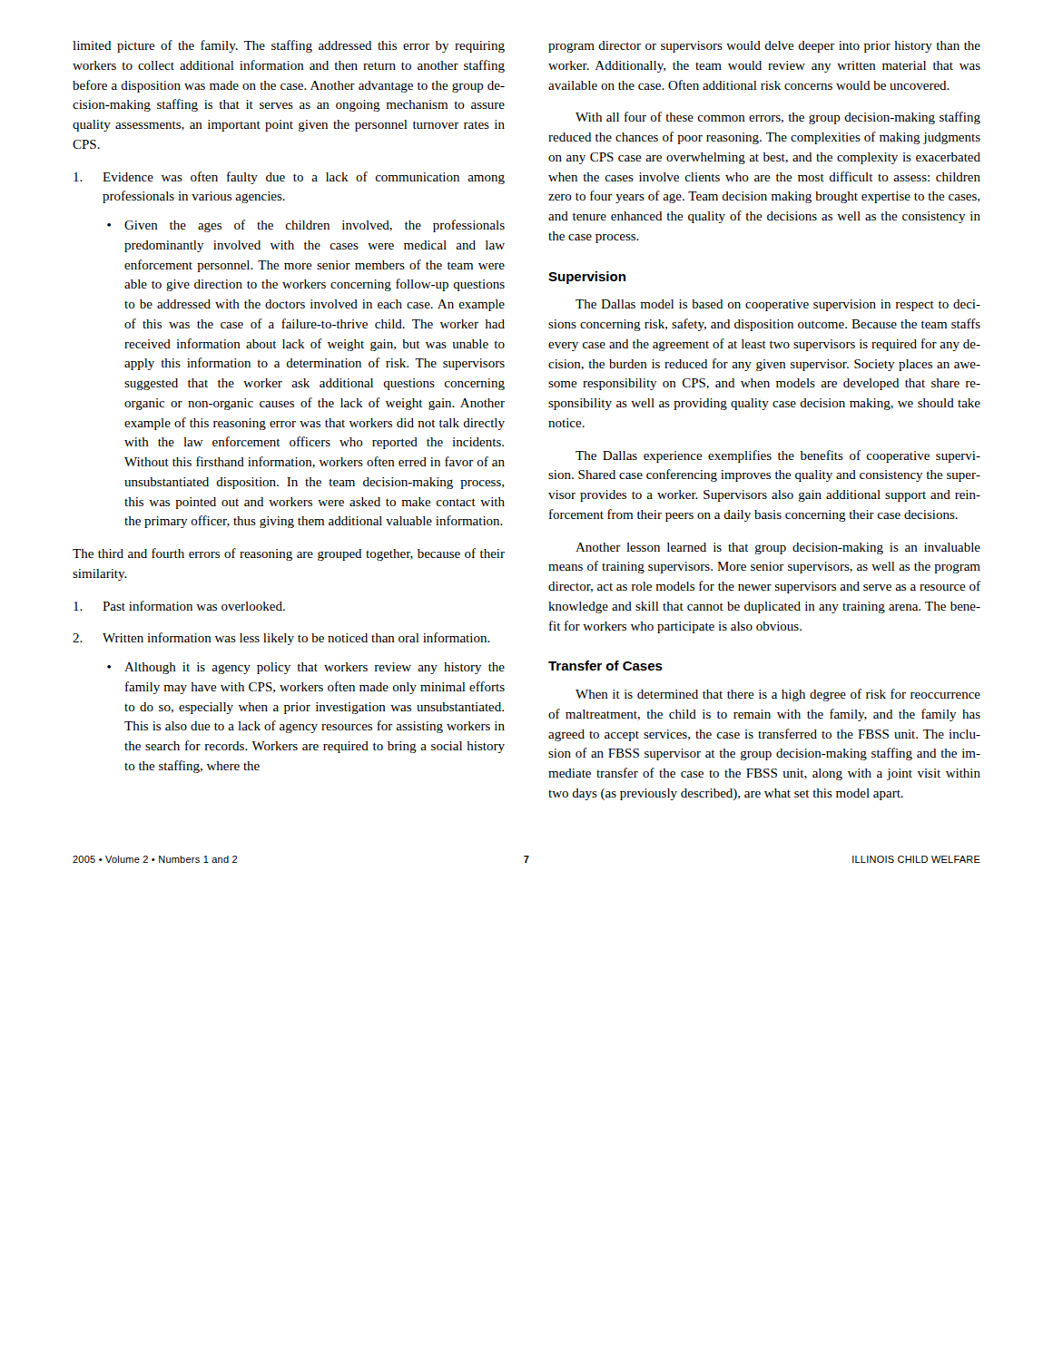limited picture of the family. The staffing addressed this error by requiring workers to collect additional information and then return to another staffing before a disposition was made on the case. Another advantage to the group decision-making staffing is that it serves as an ongoing mechanism to assure quality assessments, an important point given the personnel turnover rates in CPS.
Evidence was often faulty due to a lack of communication among professionals in various agencies.
Given the ages of the children involved, the professionals predominantly involved with the cases were medical and law enforcement personnel. The more senior members of the team were able to give direction to the workers concerning follow-up questions to be addressed with the doctors involved in each case. An example of this was the case of a failure-to-thrive child. The worker had received information about lack of weight gain, but was unable to apply this information to a determination of risk. The supervisors suggested that the worker ask additional questions concerning organic or non-organic causes of the lack of weight gain. Another example of this reasoning error was that workers did not talk directly with the law enforcement officers who reported the incidents. Without this firsthand information, workers often erred in favor of an unsubstantiated disposition. In the team decision-making process, this was pointed out and workers were asked to make contact with the primary officer, thus giving them additional valuable information.
The third and fourth errors of reasoning are grouped together, because of their similarity.
Past information was overlooked.
Written information was less likely to be noticed than oral information.
Although it is agency policy that workers review any history the family may have with CPS, workers often made only minimal efforts to do so, especially when a prior investigation was unsubstantiated. This is also due to a lack of agency resources for assisting workers in the search for records. Workers are required to bring a social history to the staffing, where the
program director or supervisors would delve deeper into prior history than the worker. Additionally, the team would review any written material that was available on the case. Often additional risk concerns would be uncovered.
With all four of these common errors, the group decision-making staffing reduced the chances of poor reasoning. The complexities of making judgments on any CPS case are overwhelming at best, and the complexity is exacerbated when the cases involve clients who are the most difficult to assess: children zero to four years of age. Team decision making brought expertise to the cases, and tenure enhanced the quality of the decisions as well as the consistency in the case process.
Supervision
The Dallas model is based on cooperative supervision in respect to decisions concerning risk, safety, and disposition outcome. Because the team staffs every case and the agreement of at least two supervisors is required for any decision, the burden is reduced for any given supervisor. Society places an awesome responsibility on CPS, and when models are developed that share responsibility as well as providing quality case decision making, we should take notice.
The Dallas experience exemplifies the benefits of cooperative supervision. Shared case conferencing improves the quality and consistency the supervisor provides to a worker. Supervisors also gain additional support and reinforcement from their peers on a daily basis concerning their case decisions.
Another lesson learned is that group decision-making is an invaluable means of training supervisors. More senior supervisors, as well as the program director, act as role models for the newer supervisors and serve as a resource of knowledge and skill that cannot be duplicated in any training arena. The benefit for workers who participate is also obvious.
Transfer of Cases
When it is determined that there is a high degree of risk for reoccurrence of maltreatment, the child is to remain with the family, and the family has agreed to accept services, the case is transferred to the FBSS unit. The inclusion of an FBSS supervisor at the group decision-making staffing and the immediate transfer of the case to the FBSS unit, along with a joint visit within two days (as previously described), are what set this model apart.
2005 • Volume 2 • Numbers 1 and 2
7
ILLINOIS CHILD WELFARE